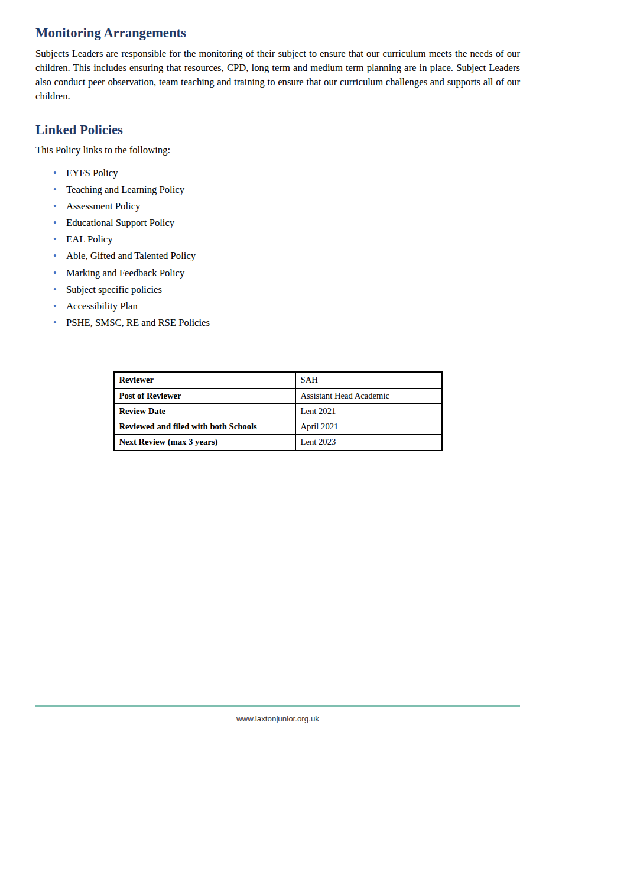Monitoring Arrangements
Subjects Leaders are responsible for the monitoring of their subject to ensure that our curriculum meets the needs of our children. This includes ensuring that resources, CPD, long term and medium term planning are in place. Subject Leaders also conduct peer observation, team teaching and training to ensure that our curriculum challenges and supports all of our children.
Linked Policies
This Policy links to the following:
EYFS Policy
Teaching and Learning Policy
Assessment Policy
Educational Support Policy
EAL Policy
Able, Gifted and Talented Policy
Marking and Feedback Policy
Subject specific policies
Accessibility Plan
PSHE, SMSC, RE and RSE Policies
| Reviewer | SAH |
| Post of Reviewer | Assistant Head Academic |
| Review Date | Lent 2021 |
| Reviewed and filed with both Schools | April 2021 |
| Next Review (max 3 years) | Lent 2023 |
www.laxtonjunior.org.uk